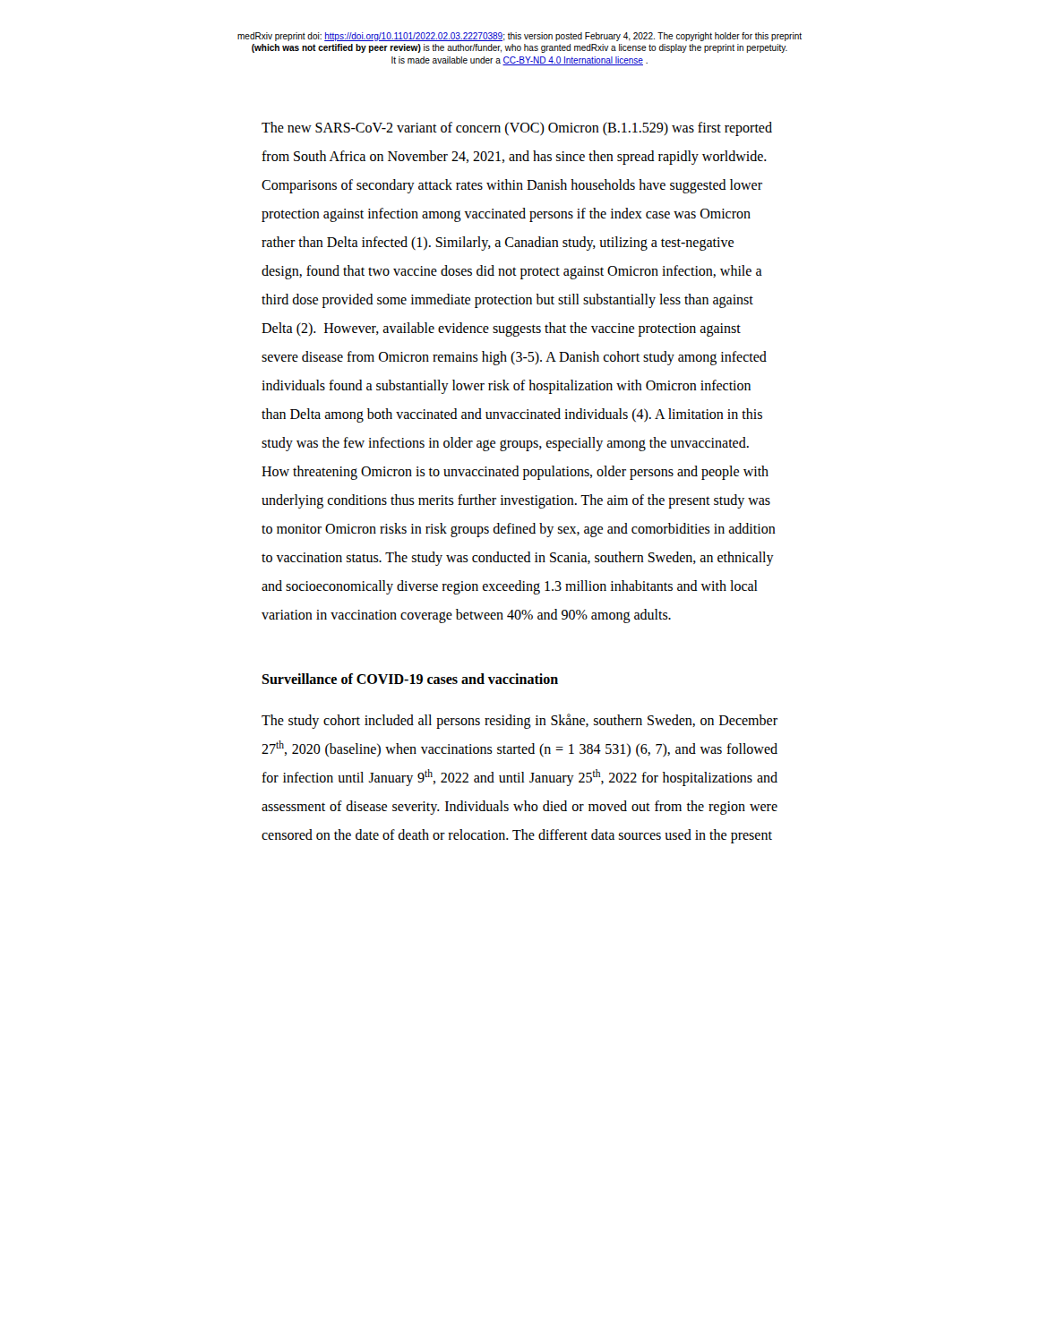medRxiv preprint doi: https://doi.org/10.1101/2022.02.03.22270389; this version posted February 4, 2022. The copyright holder for this preprint
(which was not certified by peer review) is the author/funder, who has granted medRxiv a license to display the preprint in perpetuity.
It is made available under a CC-BY-ND 4.0 International license .
The new SARS-CoV-2 variant of concern (VOC) Omicron (B.1.1.529) was first reported from South Africa on November 24, 2021, and has since then spread rapidly worldwide. Comparisons of secondary attack rates within Danish households have suggested lower protection against infection among vaccinated persons if the index case was Omicron rather than Delta infected (1). Similarly, a Canadian study, utilizing a test-negative design, found that two vaccine doses did not protect against Omicron infection, while a third dose provided some immediate protection but still substantially less than against Delta (2). However, available evidence suggests that the vaccine protection against severe disease from Omicron remains high (3-5). A Danish cohort study among infected individuals found a substantially lower risk of hospitalization with Omicron infection than Delta among both vaccinated and unvaccinated individuals (4). A limitation in this study was the few infections in older age groups, especially among the unvaccinated. How threatening Omicron is to unvaccinated populations, older persons and people with underlying conditions thus merits further investigation. The aim of the present study was to monitor Omicron risks in risk groups defined by sex, age and comorbidities in addition to vaccination status. The study was conducted in Scania, southern Sweden, an ethnically and socioeconomically diverse region exceeding 1.3 million inhabitants and with local variation in vaccination coverage between 40% and 90% among adults.
Surveillance of COVID-19 cases and vaccination
The study cohort included all persons residing in Skåne, southern Sweden, on December 27th, 2020 (baseline) when vaccinations started (n = 1 384 531) (6, 7), and was followed for infection until January 9th, 2022 and until January 25th, 2022 for hospitalizations and assessment of disease severity. Individuals who died or moved out from the region were censored on the date of death or relocation. The different data sources used in the present